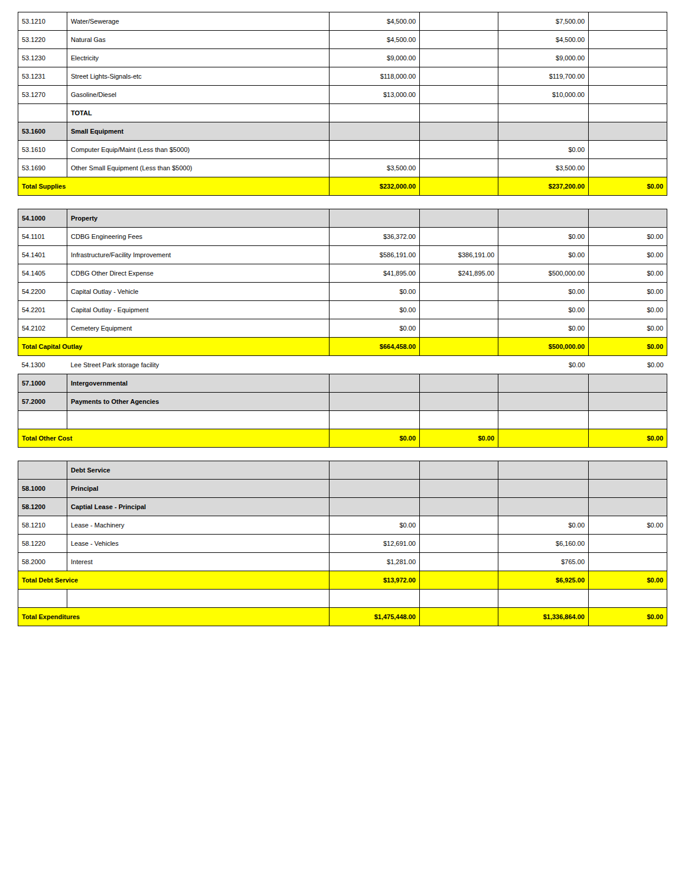| 53.1210 | Water/Sewerage | $4,500.00 | | $7,500.00 | |
| 53.1220 | Natural Gas | $4,500.00 | | $4,500.00 | |
| 53.1230 | Electricity | $9,000.00 | | $9,000.00 | |
| 53.1231 | Street Lights-Signals-etc | $118,000.00 | | $119,700.00 | |
| 53.1270 | Gasoline/Diesel | $13,000.00 | | $10,000.00 | |
| | TOTAL | | | | |
| 53.1600 | Small Equipment | | | | |
| 53.1610 | Computer Equip/Maint (Less than $5000) | | | $0.00 | |
| 53.1690 | Other Small Equipment (Less than $5000) | $3,500.00 | | $3,500.00 | |
| Total Supplies | $232,000.00 | | $237,200.00 | $0.00 |
| 54.1000 | Property | | | | |
| 54.1101 | CDBG Engineering Fees | $36,372.00 | | $0.00 | $0.00 |
| 54.1401 | Infrastructure/Facility Improvement | $586,191.00 | $386,191.00 | $0.00 | $0.00 |
| 54.1405 | CDBG Other Direct Expense | $41,895.00 | $241,895.00 | $500,000.00 | $0.00 |
| 54.2200 | Capital Outlay - Vehicle | $0.00 | | $0.00 | $0.00 |
| 54.2201 | Capital Outlay - Equipment | $0.00 | | $0.00 | $0.00 |
| 54.2102 | Cemetery Equipment | $0.00 | | $0.00 | $0.00 |
| Total Capital Outlay | $664,458.00 | | $500,000.00 | $0.00 |
| 54.1300 | Lee Street Park storage facility | | | $0.00 | $0.00 |
| 57.1000 | Intergovernmental | | | | |
| 57.2000 | Payments to Other Agencies | | | | |
| Total Other Cost | $0.00 | $0.00 | | $0.00 |
| | Debt Service | | | | |
| 58.1000 | Principal | | | | |
| 58.1200 | Captial Lease - Principal | | | | |
| 58.1210 | Lease - Machinery | $0.00 | | $0.00 | $0.00 |
| 58.1220 | Lease - Vehicles | $12,691.00 | | $6,160.00 | |
| 58.2000 | Interest | $1,281.00 | | $765.00 | |
| Total Debt Service | $13,972.00 | | $6,925.00 | $0.00 |
| Total Expenditures | $1,475,448.00 | | $1,336,864.00 | $0.00 |